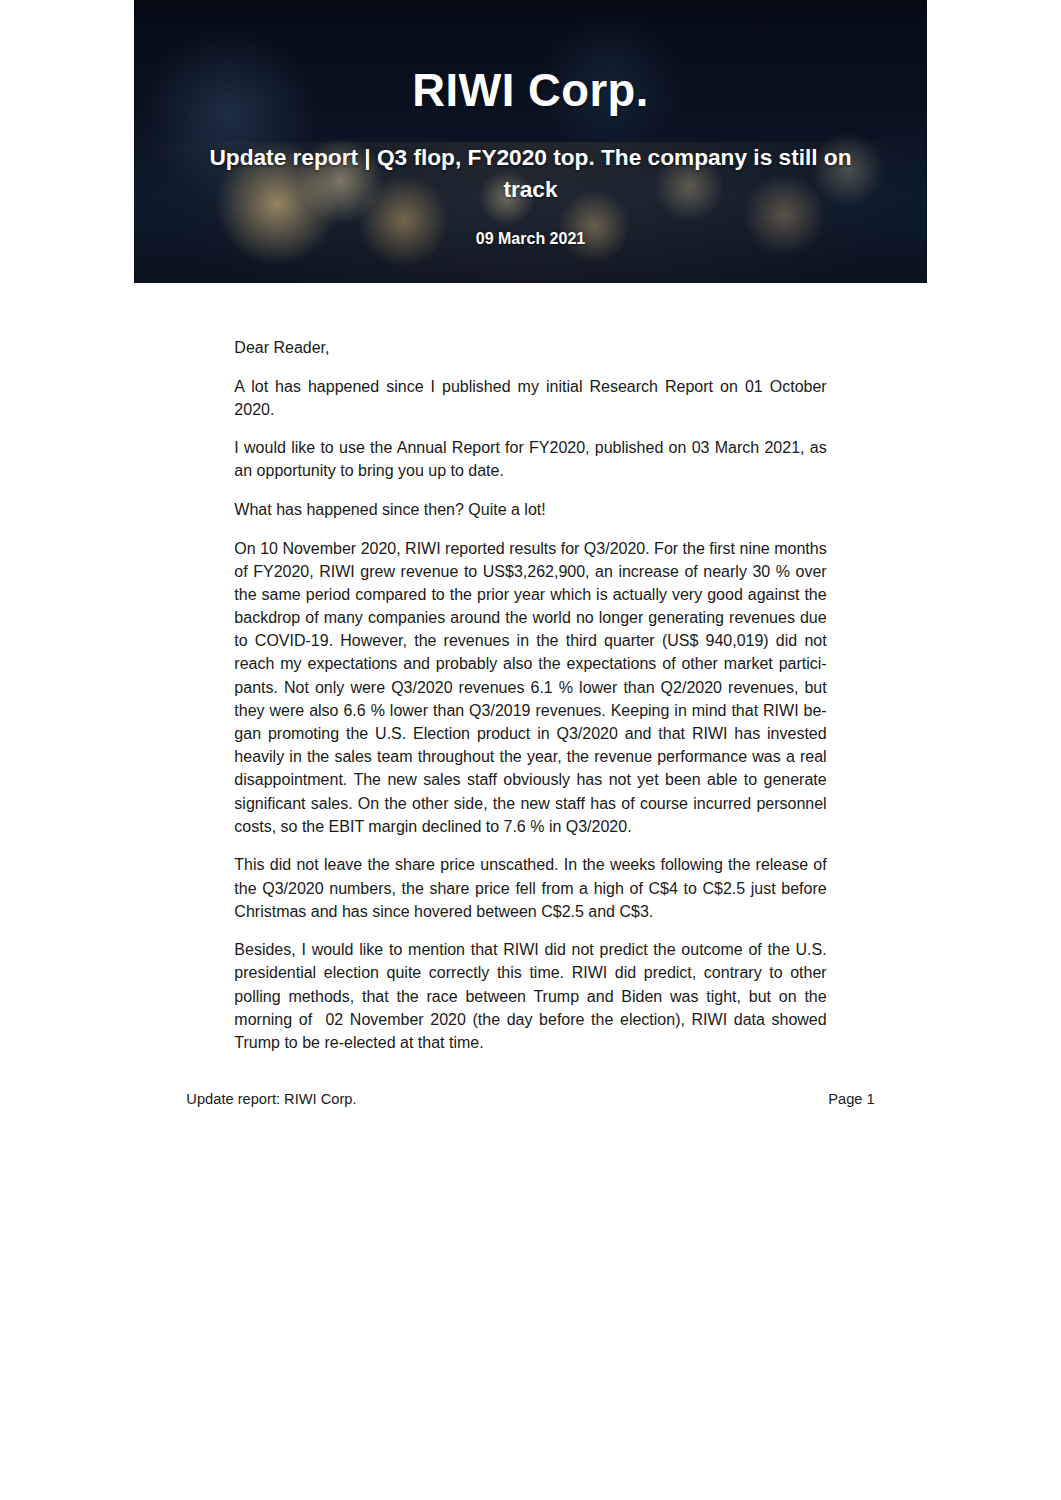RIWI Corp.
Update report | Q3 flop, FY2020 top. The company is still on track
09 March 2021
Dear Reader,
A lot has happened since I published my initial Research Report on 01 October 2020.
I would like to use the Annual Report for FY2020, published on 03 March 2021, as an opportunity to bring you up to date.
What has happened since then? Quite a lot!
On 10 November 2020, RIWI reported results for Q3/2020. For the first nine months of FY2020, RIWI grew revenue to US$3,262,900, an increase of nearly 30 % over the same period compared to the prior year which is actually very good against the backdrop of many companies around the world no longer generating revenues due to COVID-19. However, the revenues in the third quarter (US$ 940,019) did not reach my expectations and probably also the expectations of other market participants. Not only were Q3/2020 revenues 6.1 % lower than Q2/2020 revenues, but they were also 6.6 % lower than Q3/2019 revenues. Keeping in mind that RIWI began promoting the U.S. Election product in Q3/2020 and that RIWI has invested heavily in the sales team throughout the year, the revenue performance was a real disappointment. The new sales staff obviously has not yet been able to generate significant sales. On the other side, the new staff has of course incurred personnel costs, so the EBIT margin declined to 7.6 % in Q3/2020.
This did not leave the share price unscathed. In the weeks following the release of the Q3/2020 numbers, the share price fell from a high of C$4 to C$2.5 just before Christmas and has since hovered between C$2.5 and C$3.
Besides, I would like to mention that RIWI did not predict the outcome of the U.S. presidential election quite correctly this time. RIWI did predict, contrary to other polling methods, that the race between Trump and Biden was tight, but on the morning of 02 November 2020 (the day before the election), RIWI data showed Trump to be re-elected at that time.
Update report: RIWI Corp.
Page 1